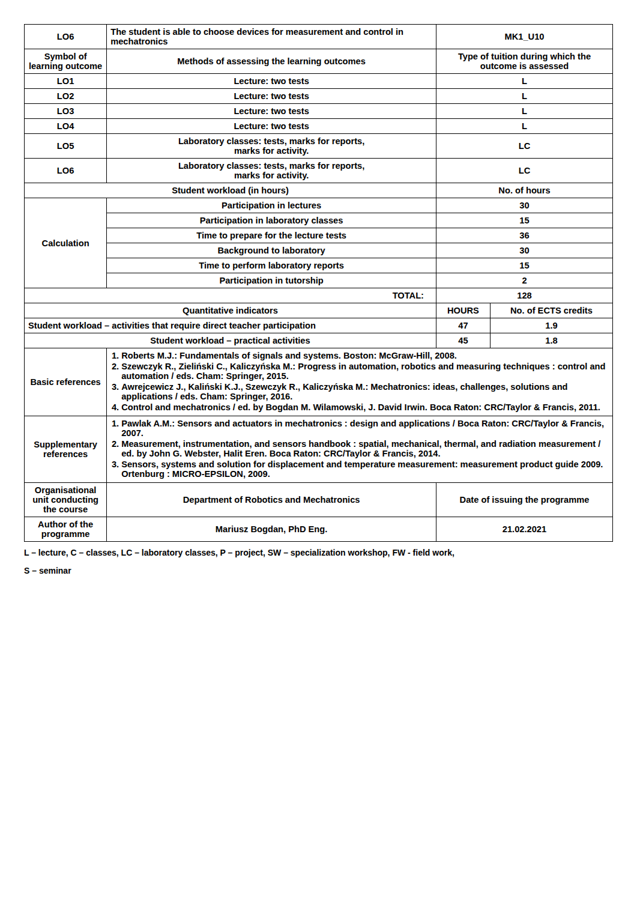| LO6 | The student is able to choose devices for measurement and control in mechatronics | MK1_U10 |
| Symbol of learning outcome | Methods of assessing the learning outcomes | Type of tuition during which the outcome is assessed |
| LO1 | Lecture: two tests | L |
| LO2 | Lecture: two tests | L |
| LO3 | Lecture: two tests | L |
| LO4 | Lecture: two tests | L |
| LO5 | Laboratory classes: tests, marks for reports, marks for activity. | LC |
| LO6 | Laboratory classes: tests, marks for reports, marks for activity. | LC |
| Student workload (in hours) | No. of hours |
| Calculation | Participation in lectures | 30 |
| Participation in laboratory classes | 15 |
| Time to prepare for the lecture tests | 36 |
| Background to laboratory | 30 |
| Time to perform laboratory reports | 15 |
| Participation in tutorship | 2 |
| TOTAL: | 128 |
| Quantitative indicators | HOURS | No. of ECTS credits |
| Student workload – activities that require direct teacher participation | 47 | 1.9 |
| Student workload – practical activities | 45 | 1.8 |
| Basic references | Roberts M.J.: Fundamentals of signals and systems. Boston: McGraw-Hill, 2008. Szewczyk R., Zieliński C., Kaliczyńska M.: Progress in automation, robotics and measuring techniques : control and automation / eds. Cham: Springer, 2015. Awrejcewicz J., Kaliński K.J., Szewczyk R., Kaliczyńska M.: Mechatronics: ideas, challenges, solutions and applications / eds. Cham: Springer, 2016. Control and mechatronics / ed. by Bogdan M. Wilamowski, J. David Irwin. Boca Raton: CRC/Taylor & Francis, 2011. |
| Supplementary references | Pawlak A.M.: Sensors and actuators in mechatronics : design and applications / Boca Raton: CRC/Taylor & Francis, 2007. Measurement, instrumentation, and sensors handbook : spatial, mechanical, thermal, and radiation measurement / ed. by John G. Webster, Halit Eren. Boca Raton: CRC/Taylor & Francis, 2014. Sensors, systems and solution for displacement and temperature measurement: measurement product guide 2009. Ortenburg : MICRO-EPSILON, 2009. |
| Organisational unit conducting the course | Department of Robotics and Mechatronics | Date of issuing the programme |
| Author of the programme | Mariusz Bogdan, PhD Eng. | 21.02.2021 |
L – lecture, C – classes, LC – laboratory classes, P – project, SW – specialization workshop, FW - field work,
S – seminar